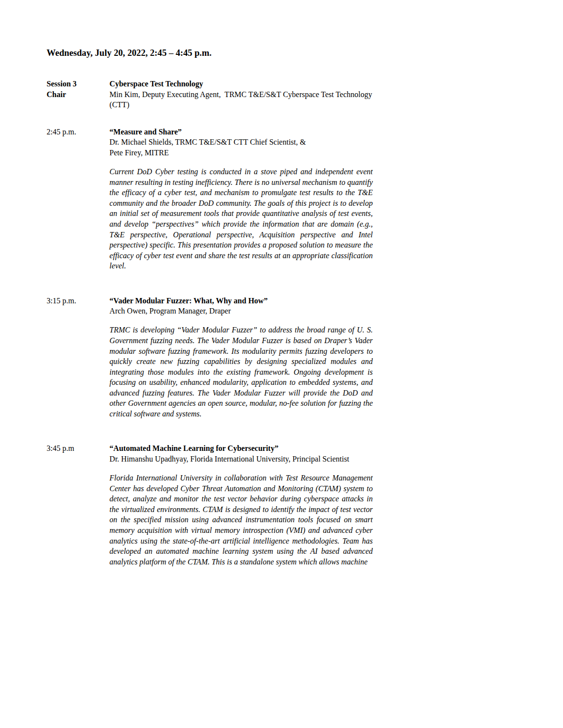Wednesday, July 20, 2022, 2:45 – 4:45 p.m.
| Session 3 | Cyberspace Test Technology |
| Chair | Min Kim, Deputy Executing Agent, TRMC T&E/S&T Cyberspace Test Technology (CTT) |
| 2:45 p.m. | “Measure and Share” Dr. Michael Shields, TRMC T&E/S&T CTT Chief Scientist, & Pete Firey, MITRE Current DoD Cyber testing is conducted in a stove piped and independent event manner resulting in testing inefficiency. There is no universal mechanism to quantify the efficacy of a cyber test, and mechanism to promulgate test results to the T&E community and the broader DoD community. The goals of this project is to develop an initial set of measurement tools that provide quantitative analysis of test events, and develop “perspectives” which provide the information that are domain (e.g., T&E perspective, Operational perspective, Acquisition perspective and Intel perspective) specific. This presentation provides a proposed solution to measure the efficacy of cyber test event and share the test results at an appropriate classification level. |
| 3:15 p.m. | “Vader Modular Fuzzer: What, Why and How” Arch Owen, Program Manager, Draper TRMC is developing “Vader Modular Fuzzer” to address the broad range of U. S. Government fuzzing needs. The Vader Modular Fuzzer is based on Draper’s Vader modular software fuzzing framework. Its modularity permits fuzzing developers to quickly create new fuzzing capabilities by designing specialized modules and integrating those modules into the existing framework. Ongoing development is focusing on usability, enhanced modularity, application to embedded systems, and advanced fuzzing features. The Vader Modular Fuzzer will provide the DoD and other Government agencies an open source, modular, no-fee solution for fuzzing the critical software and systems. |
| 3:45 p.m | “Automated Machine Learning for Cybersecurity” Dr. Himanshu Upadhyay, Florida International University, Principal Scientist Florida International University in collaboration with Test Resource Management Center has developed Cyber Threat Automation and Monitoring (CTAM) system to detect, analyze and monitor the test vector behavior during cyberspace attacks in the virtualized environments. CTAM is designed to identify the impact of test vector on the specified mission using advanced instrumentation tools focused on smart memory acquisition with virtual memory introspection (VMI) and advanced cyber analytics using the state-of-the-art artificial intelligence methodologies. Team has developed an automated machine learning system using the AI based advanced analytics platform of the CTAM. This is a standalone system which allows machine |